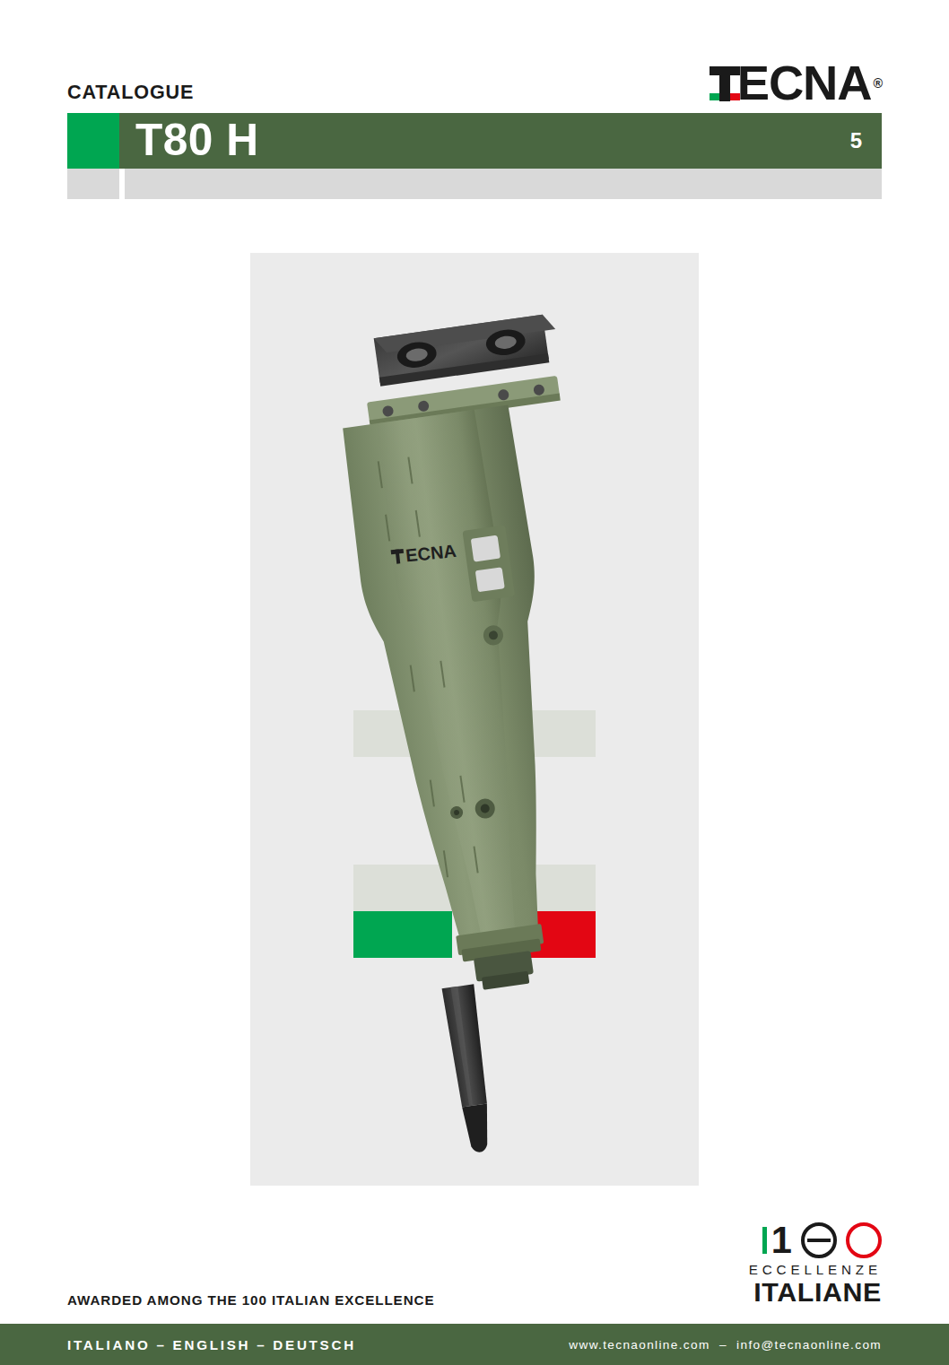CATALOGUE
ECNA®
T80 H
5
ECNA
AWARDED AMONG THE 100 ITALIAN EXCELLENCE
1
ECCELLENZE
ITALIANE
ITALIANO – ENGLISH – DEUTSCH
www.tecnaonline.com – info@tecnaonline.com